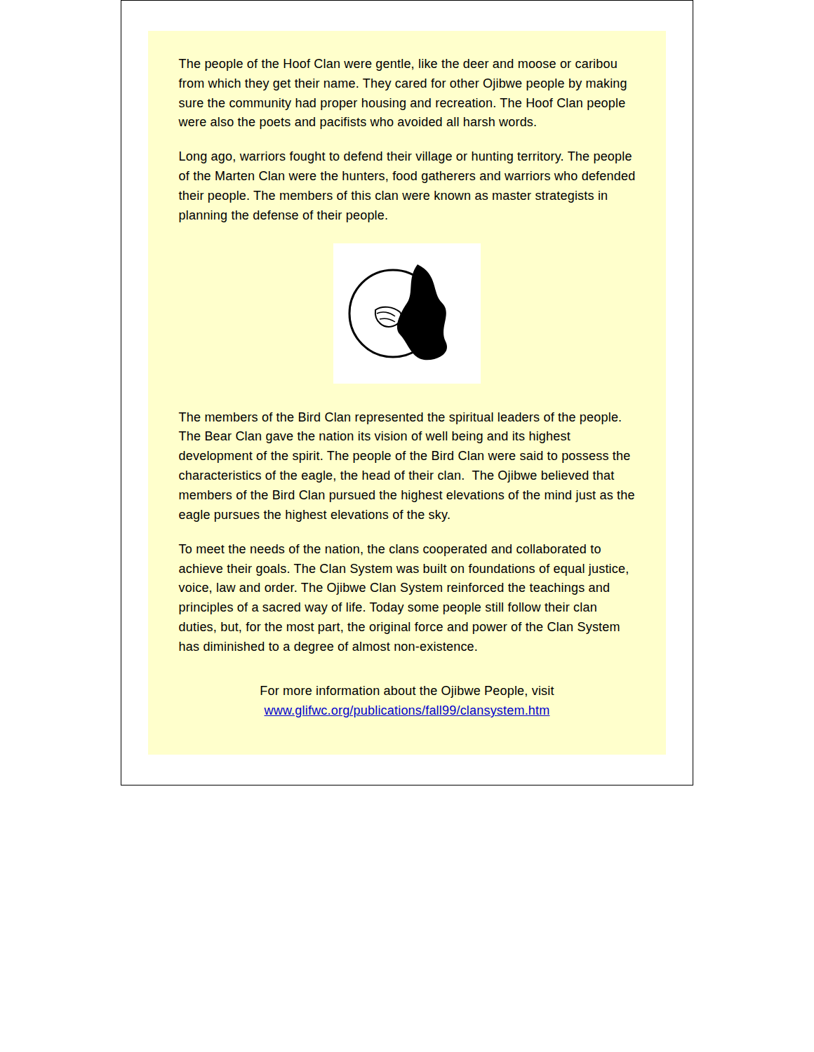The people of the Hoof Clan were gentle, like the deer and moose or caribou from which they get their name. They cared for other Ojibwe people by making sure the community had proper housing and recreation. The Hoof Clan people were also the poets and pacifists who avoided all harsh words.
Long ago, warriors fought to defend their village or hunting territory. The people of the Marten Clan were the hunters, food gatherers and warriors who defended their people. The members of this clan were known as master strategists in planning the defense of their people.
The members of the Bird Clan represented the spiritual leaders of the people. The Bear Clan gave the nation its vision of well being and its highest development of the spirit. The people of the Bird Clan were said to possess the characteristics of the eagle, the head of their clan. The Ojibwe believed that members of the Bird Clan pursued the highest elevations of the mind just as the eagle pursues the highest elevations of the sky.
To meet the needs of the nation, the clans cooperated and collaborated to achieve their goals. The Clan System was built on foundations of equal justice, voice, law and order. The Ojibwe Clan System reinforced the teachings and principles of a sacred way of life. Today some people still follow their clan duties, but, for the most part, the original force and power of the Clan System has diminished to a degree of almost non-existence.
For more information about the Ojibwe People, visit
www.glifwc.org/publications/fall99/clansystem.htm